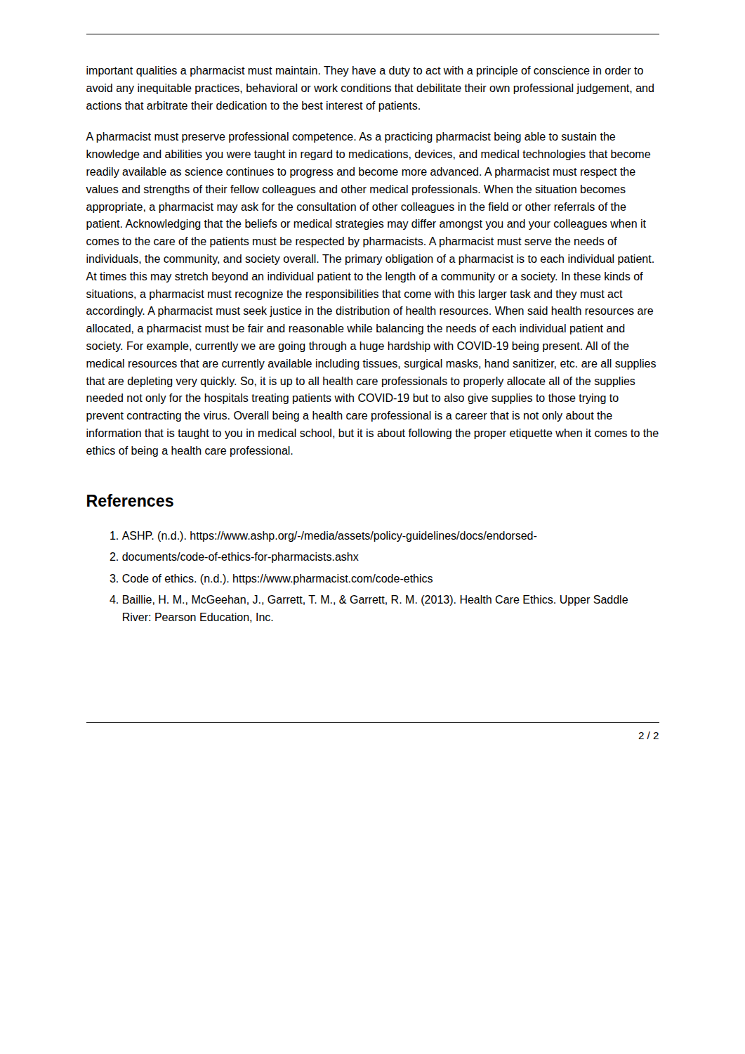important qualities a pharmacist must maintain. They have a duty to act with a principle of conscience in order to avoid any inequitable practices, behavioral or work conditions that debilitate their own professional judgement, and actions that arbitrate their dedication to the best interest of patients.
A pharmacist must preserve professional competence. As a practicing pharmacist being able to sustain the knowledge and abilities you were taught in regard to medications, devices, and medical technologies that become readily available as science continues to progress and become more advanced. A pharmacist must respect the values and strengths of their fellow colleagues and other medical professionals. When the situation becomes appropriate, a pharmacist may ask for the consultation of other colleagues in the field or other referrals of the patient. Acknowledging that the beliefs or medical strategies may differ amongst you and your colleagues when it comes to the care of the patients must be respected by pharmacists. A pharmacist must serve the needs of individuals, the community, and society overall. The primary obligation of a pharmacist is to each individual patient. At times this may stretch beyond an individual patient to the length of a community or a society. In these kinds of situations, a pharmacist must recognize the responsibilities that come with this larger task and they must act accordingly. A pharmacist must seek justice in the distribution of health resources. When said health resources are allocated, a pharmacist must be fair and reasonable while balancing the needs of each individual patient and society. For example, currently we are going through a huge hardship with COVID-19 being present. All of the medical resources that are currently available including tissues, surgical masks, hand sanitizer, etc. are all supplies that are depleting very quickly. So, it is up to all health care professionals to properly allocate all of the supplies needed not only for the hospitals treating patients with COVID-19 but to also give supplies to those trying to prevent contracting the virus. Overall being a health care professional is a career that is not only about the information that is taught to you in medical school, but it is about following the proper etiquette when it comes to the ethics of being a health care professional.
References
ASHP. (n.d.). https://www.ashp.org/-/media/assets/policy-guidelines/docs/endorsed-
documents/code-of-ethics-for-pharmacists.ashx
Code of ethics. (n.d.). https://www.pharmacist.com/code-ethics
Baillie, H. M., McGeehan, J., Garrett, T. M., & Garrett, R. M. (2013). Health Care Ethics. Upper Saddle River: Pearson Education, Inc.
2 / 2